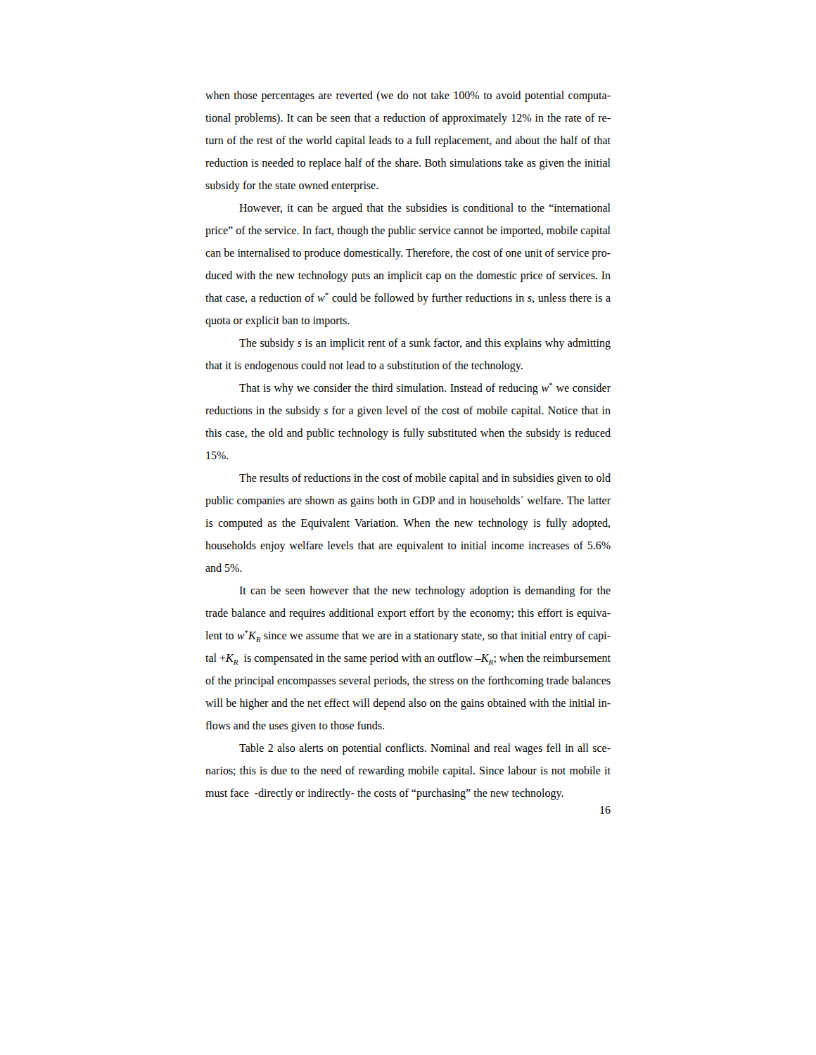when those percentages are reverted (we do not take 100% to avoid potential computational problems). It can be seen that a reduction of approximately 12% in the rate of return of the rest of the world capital leads to a full replacement, and about the half of that reduction is needed to replace half of the share. Both simulations take as given the initial subsidy for the state owned enterprise.
However, it can be argued that the subsidies is conditional to the “international price” of the service. In fact, though the public service cannot be imported, mobile capital can be internalised to produce domestically. Therefore, the cost of one unit of service produced with the new technology puts an implicit cap on the domestic price of services. In that case, a reduction of w* could be followed by further reductions in s, unless there is a quota or explicit ban to imports.
The subsidy s is an implicit rent of a sunk factor, and this explains why admitting that it is endogenous could not lead to a substitution of the technology.
That is why we consider the third simulation. Instead of reducing w* we consider reductions in the subsidy s for a given level of the cost of mobile capital. Notice that in this case, the old and public technology is fully substituted when the subsidy is reduced 15%.
The results of reductions in the cost of mobile capital and in subsidies given to old public companies are shown as gains both in GDP and in households´ welfare. The latter is computed as the Equivalent Variation. When the new technology is fully adopted, households enjoy welfare levels that are equivalent to initial income increases of 5.6% and 5%.
It can be seen however that the new technology adoption is demanding for the trade balance and requires additional export effort by the economy; this effort is equivalent to w*KR since we assume that we are in a stationary state, so that initial entry of capital +KR is compensated in the same period with an outflow –KR; when the reimbursement of the principal encompasses several periods, the stress on the forthcoming trade balances will be higher and the net effect will depend also on the gains obtained with the initial inflows and the uses given to those funds.
Table 2 also alerts on potential conflicts. Nominal and real wages fell in all scenarios; this is due to the need of rewarding mobile capital. Since labour is not mobile it must face -directly or indirectly- the costs of “purchasing” the new technology.
16